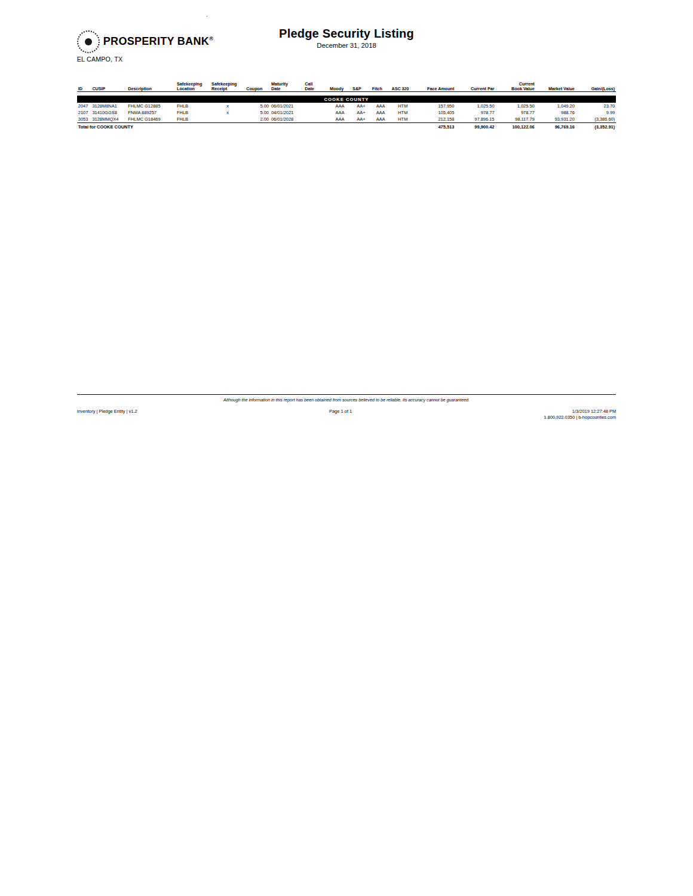.
PROSPERITY BANK®
EL CAMPO, TX
Pledge Security Listing
December 31, 2018
| ID | CUSIP | Description | Safekeeping Location | Safekeeping Receipt | Coupon | Maturity Date | Call Date | Moody | S&P | Fitch | ASC 320 | Face Amount | Current Par | Current Book Value | Market Value | Gain/(Loss) |
| --- | --- | --- | --- | --- | --- | --- | --- | --- | --- | --- | --- | --- | --- | --- | --- | --- |
| COOKE COUNTY |
| 2047 | 3128M8NA1 | FHLMC G12885 | FHLB | x | 5.00 | 06/01/2021 | | AAA | AA+ | AAA | HTM | 157,950 | 1,025.50 | 1,025.50 | 1,049.20 | 23.70 |
| 2107 | 31410GGS8 | FNMA 889257 | FHLB | x | 5.00 | 04/01/2021 | | AAA | AA+ | AAA | HTM | 105,405 | 978.77 | 978.77 | 988.76 | 9.99 |
| 3053 | 3128MMQX4 | FHLMC G18469 | FHLB | | 2.00 | 06/01/2028 | | AAA | AA+ | AAA | HTM | 212,158 | 97,896.15 | 98,117.79 | 93,931.20 | (3,386.60) |
| Total for COOKE COUNTY | 475,513 | 99,900.42 | 100,122.06 | 96,769.16 | (3,352.91) |
Although the information in this report has been obtained from sources believed to be reliable, its accuracy cannot be guaranteed.
Inventory | Pledge Entity | v1.2
Page 1 of 1
1/3/2019 12:27:48 PM
1.800.922.0350 | b-hopcounties.com